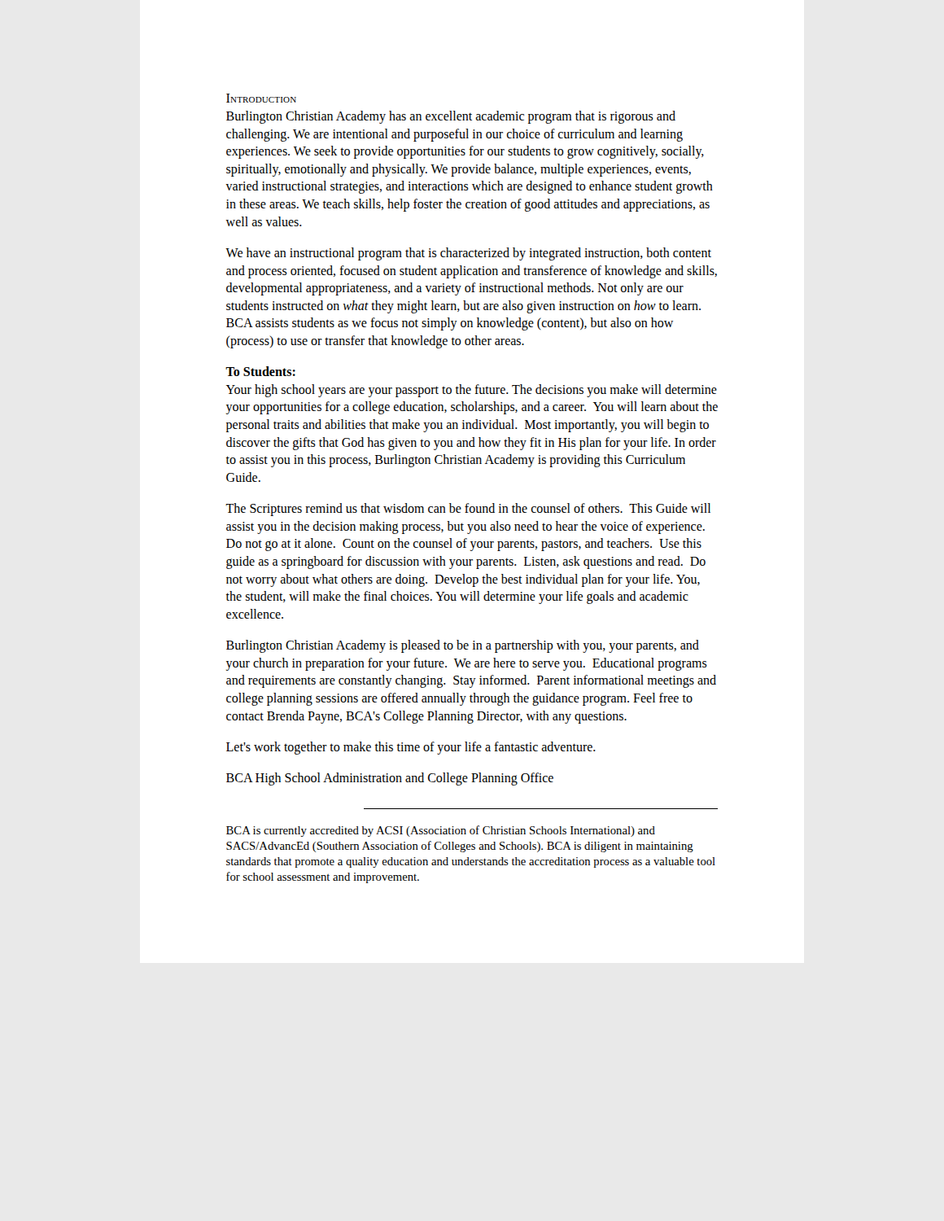Introduction
Burlington Christian Academy has an excellent academic program that is rigorous and challenging. We are intentional and purposeful in our choice of curriculum and learning experiences. We seek to provide opportunities for our students to grow cognitively, socially, spiritually, emotionally and physically. We provide balance, multiple experiences, events, varied instructional strategies, and interactions which are designed to enhance student growth in these areas. We teach skills, help foster the creation of good attitudes and appreciations, as well as values.
We have an instructional program that is characterized by integrated instruction, both content and process oriented, focused on student application and transference of knowledge and skills, developmental appropriateness, and a variety of instructional methods. Not only are our students instructed on what they might learn, but are also given instruction on how to learn. BCA assists students as we focus not simply on knowledge (content), but also on how (process) to use or transfer that knowledge to other areas.
To Students:
Your high school years are your passport to the future. The decisions you make will determine your opportunities for a college education, scholarships, and a career. You will learn about the personal traits and abilities that make you an individual. Most importantly, you will begin to discover the gifts that God has given to you and how they fit in His plan for your life. In order to assist you in this process, Burlington Christian Academy is providing this Curriculum Guide.
The Scriptures remind us that wisdom can be found in the counsel of others. This Guide will assist you in the decision making process, but you also need to hear the voice of experience. Do not go at it alone. Count on the counsel of your parents, pastors, and teachers. Use this guide as a springboard for discussion with your parents. Listen, ask questions and read. Do not worry about what others are doing. Develop the best individual plan for your life. You, the student, will make the final choices. You will determine your life goals and academic excellence.
Burlington Christian Academy is pleased to be in a partnership with you, your parents, and your church in preparation for your future. We are here to serve you. Educational programs and requirements are constantly changing. Stay informed. Parent informational meetings and college planning sessions are offered annually through the guidance program. Feel free to contact Brenda Payne, BCA's College Planning Director, with any questions.
Let's work together to make this time of your life a fantastic adventure.
BCA High School Administration and College Planning Office
BCA is currently accredited by ACSI (Association of Christian Schools International) and SACS/AdvancEd (Southern Association of Colleges and Schools). BCA is diligent in maintaining standards that promote a quality education and understands the accreditation process as a valuable tool for school assessment and improvement.